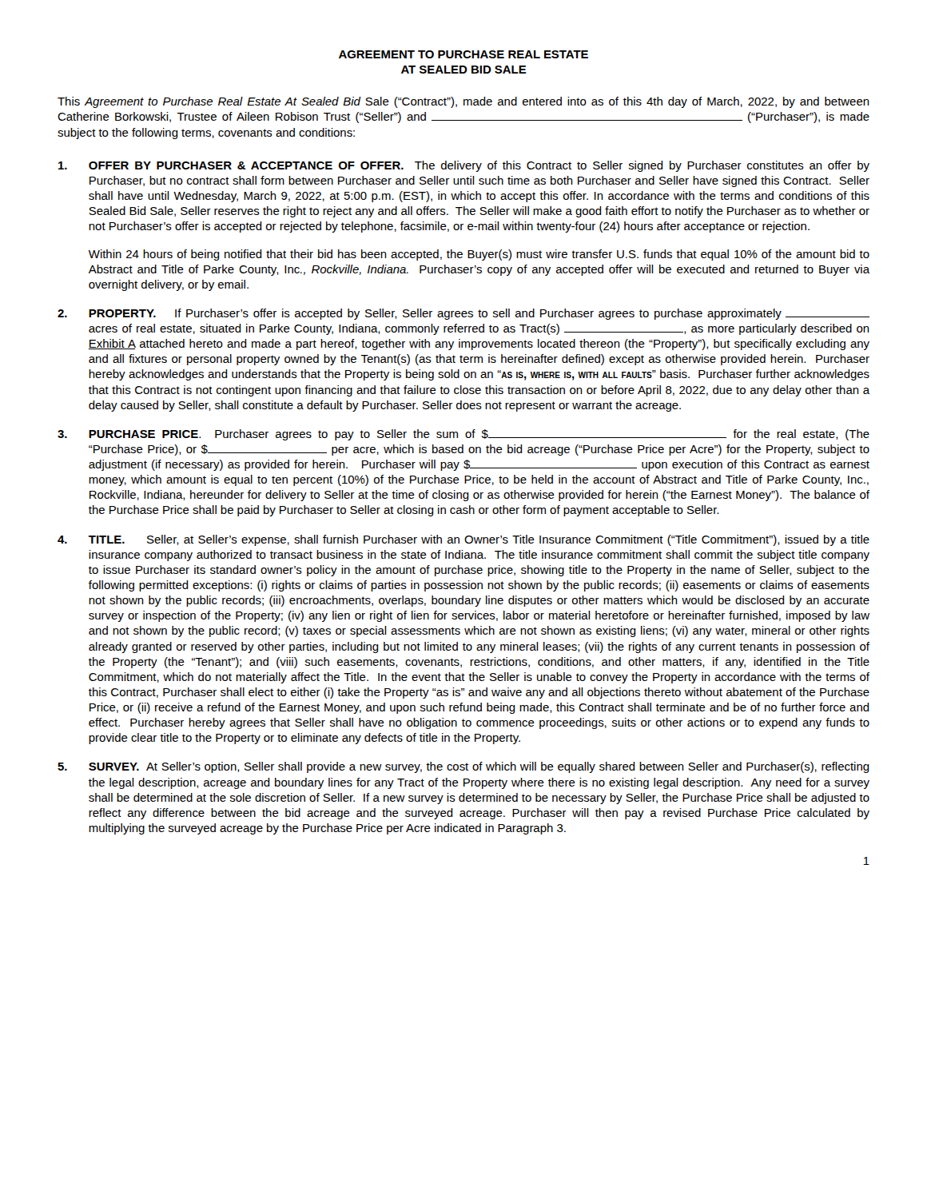AGREEMENT TO PURCHASE REAL ESTATE
AT SEALED BID SALE
This Agreement to Purchase Real Estate At Sealed Bid Sale (“Contract”), made and entered into as of this 4th day of March, 2022, by and between Catherine Borkowski, Trustee of Aileen Robison Trust (“Seller”) and (“Purchaser”), is made subject to the following terms, covenants and conditions:
Offer by Purchaser & Acceptance of Offer. The delivery of this Contract to Seller signed by Purchaser constitutes an offer by Purchaser, but no contract shall form between Purchaser and Seller until such time as both Purchaser and Seller have signed this Contract. Seller shall have until Wednesday, March 9, 2022, at 5:00 p.m. (EST), in which to accept this offer. In accordance with the terms and conditions of this Sealed Bid Sale, Seller reserves the right to reject any and all offers. The Seller will make a good faith effort to notify the Purchaser as to whether or not Purchaser’s offer is accepted or rejected by telephone, facsimile, or e-mail within twenty-four (24) hours after acceptance or rejection.
Within 24 hours of being notified that their bid has been accepted, the Buyer(s) must wire transfer U.S. funds that equal 10% of the amount bid to Abstract and Title of Parke County, Inc., Rockville, Indiana. Purchaser’s copy of any accepted offer will be executed and returned to Buyer via overnight delivery, or by email.
Property. If Purchaser’s offer is accepted by Seller, Seller agrees to sell and Purchaser agrees to purchase approximately acres of real estate, situated in Parke County, Indiana, commonly referred to as Tract(s) , as more particularly described on Exhibit A attached hereto and made a part hereof, together with any improvements located thereon (the “Property”), but specifically excluding any and all fixtures or personal property owned by the Tenant(s) (as that term is hereinafter defined) except as otherwise provided herein. Purchaser hereby acknowledges and understands that the Property is being sold on an “as is, where is, with all faults” basis. Purchaser further acknowledges that this Contract is not contingent upon financing and that failure to close this transaction on or before April 8, 2022, due to any delay other than a delay caused by Seller, shall constitute a default by Purchaser. Seller does not represent or warrant the acreage.
Purchase Price. Purchaser agrees to pay to Seller the sum of $ for the real estate, (The “Purchase Price), or $ per acre, which is based on the bid acreage (“Purchase Price per Acre”) for the Property, subject to adjustment (if necessary) as provided for herein. Purchaser will pay $ upon execution of this Contract as earnest money, which amount is equal to ten percent (10%) of the Purchase Price, to be held in the account of Abstract and Title of Parke County, Inc., Rockville, Indiana, hereunder for delivery to Seller at the time of closing or as otherwise provided for herein (“the Earnest Money”). The balance of the Purchase Price shall be paid by Purchaser to Seller at closing in cash or other form of payment acceptable to Seller.
Title. Seller, at Seller’s expense, shall furnish Purchaser with an Owner’s Title Insurance Commitment (“Title Commitment”), issued by a title insurance company authorized to transact business in the state of Indiana. The title insurance commitment shall commit the subject title company to issue Purchaser its standard owner’s policy in the amount of purchase price, showing title to the Property in the name of Seller, subject to the following permitted exceptions: (i) rights or claims of parties in possession not shown by the public records; (ii) easements or claims of easements not shown by the public records; (iii) encroachments, overlaps, boundary line disputes or other matters which would be disclosed by an accurate survey or inspection of the Property; (iv) any lien or right of lien for services, labor or material heretofore or hereinafter furnished, imposed by law and not shown by the public record; (v) taxes or special assessments which are not shown as existing liens; (vi) any water, mineral or other rights already granted or reserved by other parties, including but not limited to any mineral leases; (vii) the rights of any current tenants in possession of the Property (the “Tenant”); and (viii) such easements, covenants, restrictions, conditions, and other matters, if any, identified in the Title Commitment, which do not materially affect the Title. In the event that the Seller is unable to convey the Property in accordance with the terms of this Contract, Purchaser shall elect to either (i) take the Property “as is” and waive any and all objections thereto without abatement of the Purchase Price, or (ii) receive a refund of the Earnest Money, and upon such refund being made, this Contract shall terminate and be of no further force and effect. Purchaser hereby agrees that Seller shall have no obligation to commence proceedings, suits or other actions or to expend any funds to provide clear title to the Property or to eliminate any defects of title in the Property.
Survey. At Seller’s option, Seller shall provide a new survey, the cost of which will be equally shared between Seller and Purchaser(s), reflecting the legal description, acreage and boundary lines for any Tract of the Property where there is no existing legal description. Any need for a survey shall be determined at the sole discretion of Seller. If a new survey is determined to be necessary by Seller, the Purchase Price shall be adjusted to reflect any difference between the bid acreage and the surveyed acreage. Purchaser will then pay a revised Purchase Price calculated by multiplying the surveyed acreage by the Purchase Price per Acre indicated in Paragraph 3.
1